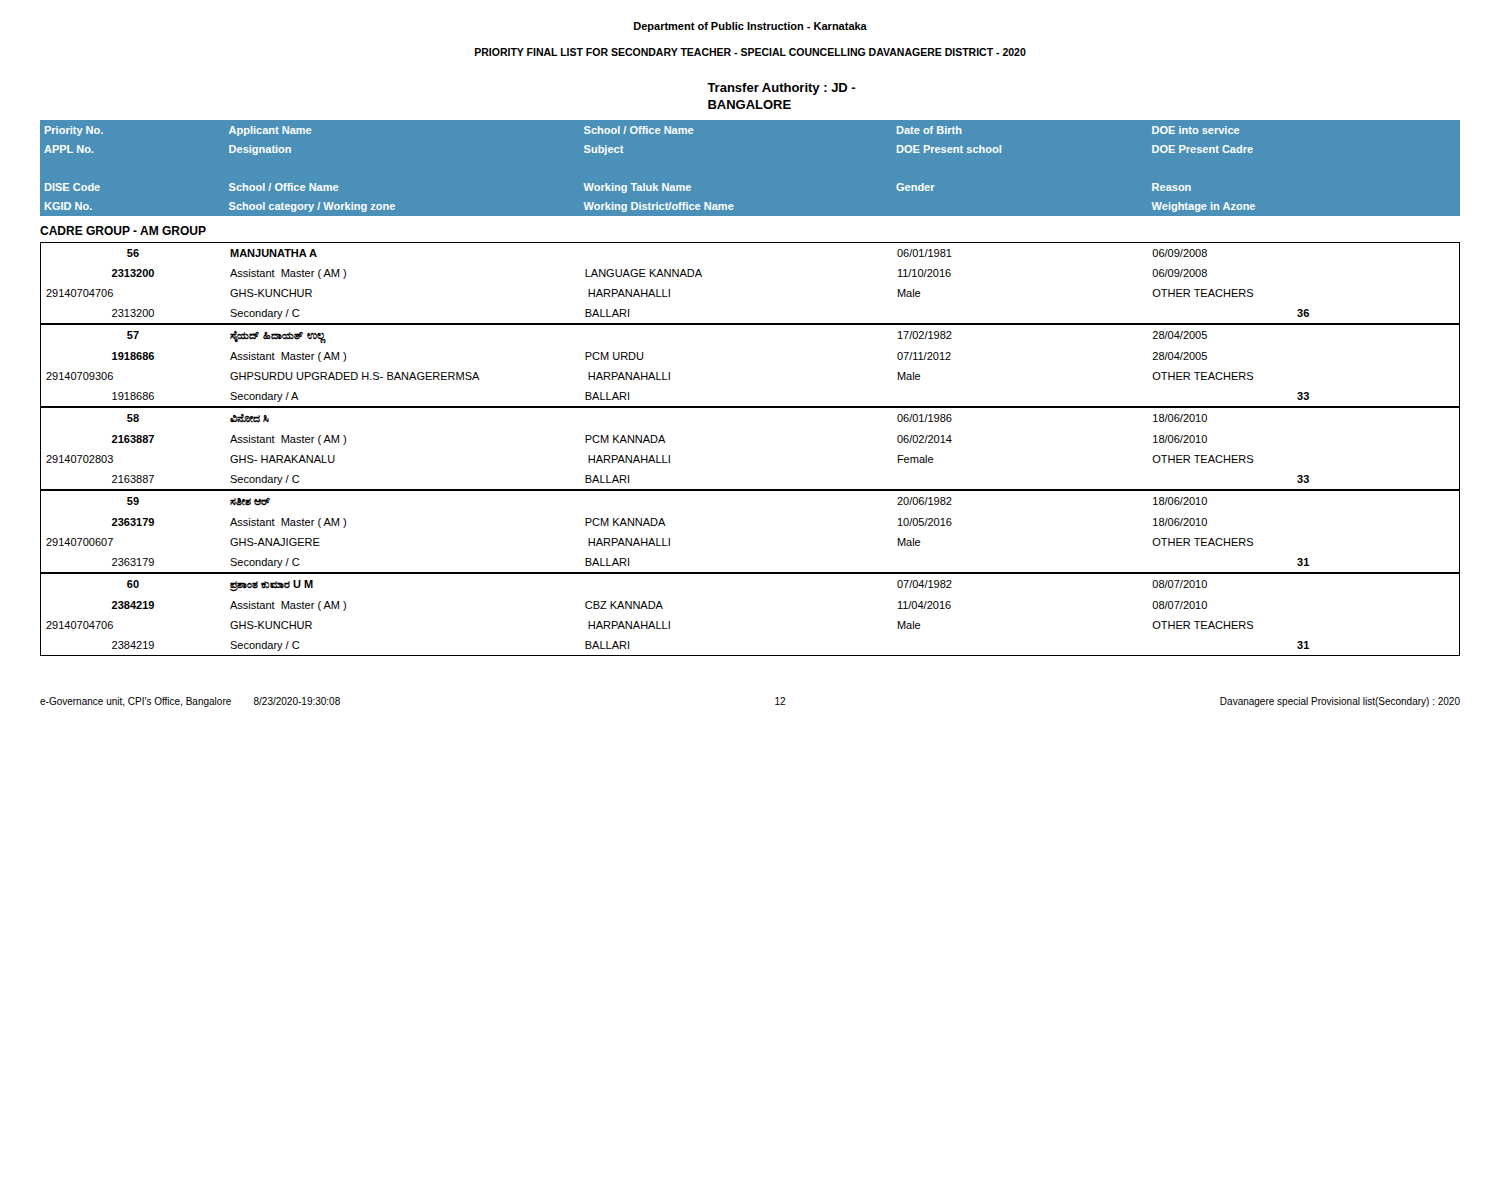Department of Public Instruction - Karnataka
PRIORITY FINAL LIST FOR SECONDARY TEACHER - SPECIAL COUNCELLING DAVANAGERE DISTRICT - 2020
Transfer Authority : JD -
BANGALORE
| Priority No. | Applicant Name | School / Office Name | Date of Birth | DOE into service |
| APPL No. | Designation | Subject | DOE Present school | DOE Present Cadre |
| DISE Code | School / Office Name | Working Taluk Name | Gender | Reason |
| KGID No. | School category / Working zone | Working District/office Name | | Weightage in Azone |
CADRE GROUP - AM GROUP
| 56 | MANJUNATHA A | | 06/01/1981 | 06/09/2008 |
| 2313200 | Assistant Master ( AM ) | LANGUAGE KANNADA | 11/10/2016 | 06/09/2008 |
| 29140704706 | GHS-KUNCHUR | HARPANAHALLI | Male | OTHER TEACHERS |
| 2313200 | Secondary / C | BALLARI | | 36 |
| 57 | ಸೈಯದ್ ಹಿದಾಯತ್ ಉಲ್ಲ | | 17/02/1982 | 28/04/2005 |
| 1918686 | Assistant Master ( AM ) | PCM URDU | 07/11/2012 | 28/04/2005 |
| 29140709306 | GHPSURDU UPGRADED H.S- BANAGERERMSA | HARPANAHALLI | Male | OTHER TEACHERS |
| 1918686 | Secondary / A | BALLARI | | 33 |
| 58 | ವಿನೋದ ಸಿ | | 06/01/1986 | 18/06/2010 |
| 2163887 | Assistant Master ( AM ) | PCM KANNADA | 06/02/2014 | 18/06/2010 |
| 29140702803 | GHS- HARAKANALU | HARPANAHALLI | Female | OTHER TEACHERS |
| 2163887 | Secondary / C | BALLARI | | 33 |
| 59 | ಸತೀಶ ಆರ್ | | 20/06/1982 | 18/06/2010 |
| 2363179 | Assistant Master ( AM ) | PCM KANNADA | 10/05/2016 | 18/06/2010 |
| 29140700607 | GHS-ANAJIGERE | HARPANAHALLI | Male | OTHER TEACHERS |
| 2363179 | Secondary / C | BALLARI | | 31 |
| 60 | ಪ್ರಶಾಂತ ಕುಮಾರ U M | | 07/04/1982 | 08/07/2010 |
| 2384219 | Assistant Master ( AM ) | CBZ KANNADA | 11/04/2016 | 08/07/2010 |
| 29140704706 | GHS-KUNCHUR | HARPANAHALLI | Male | OTHER TEACHERS |
| 2384219 | Secondary / C | BALLARI | | 31 |
e-Governance unit, CPI's Office, Bangalore 8/23/2020-19:30:08
12
Davanagere special Provisional list(Secondary) : 2020